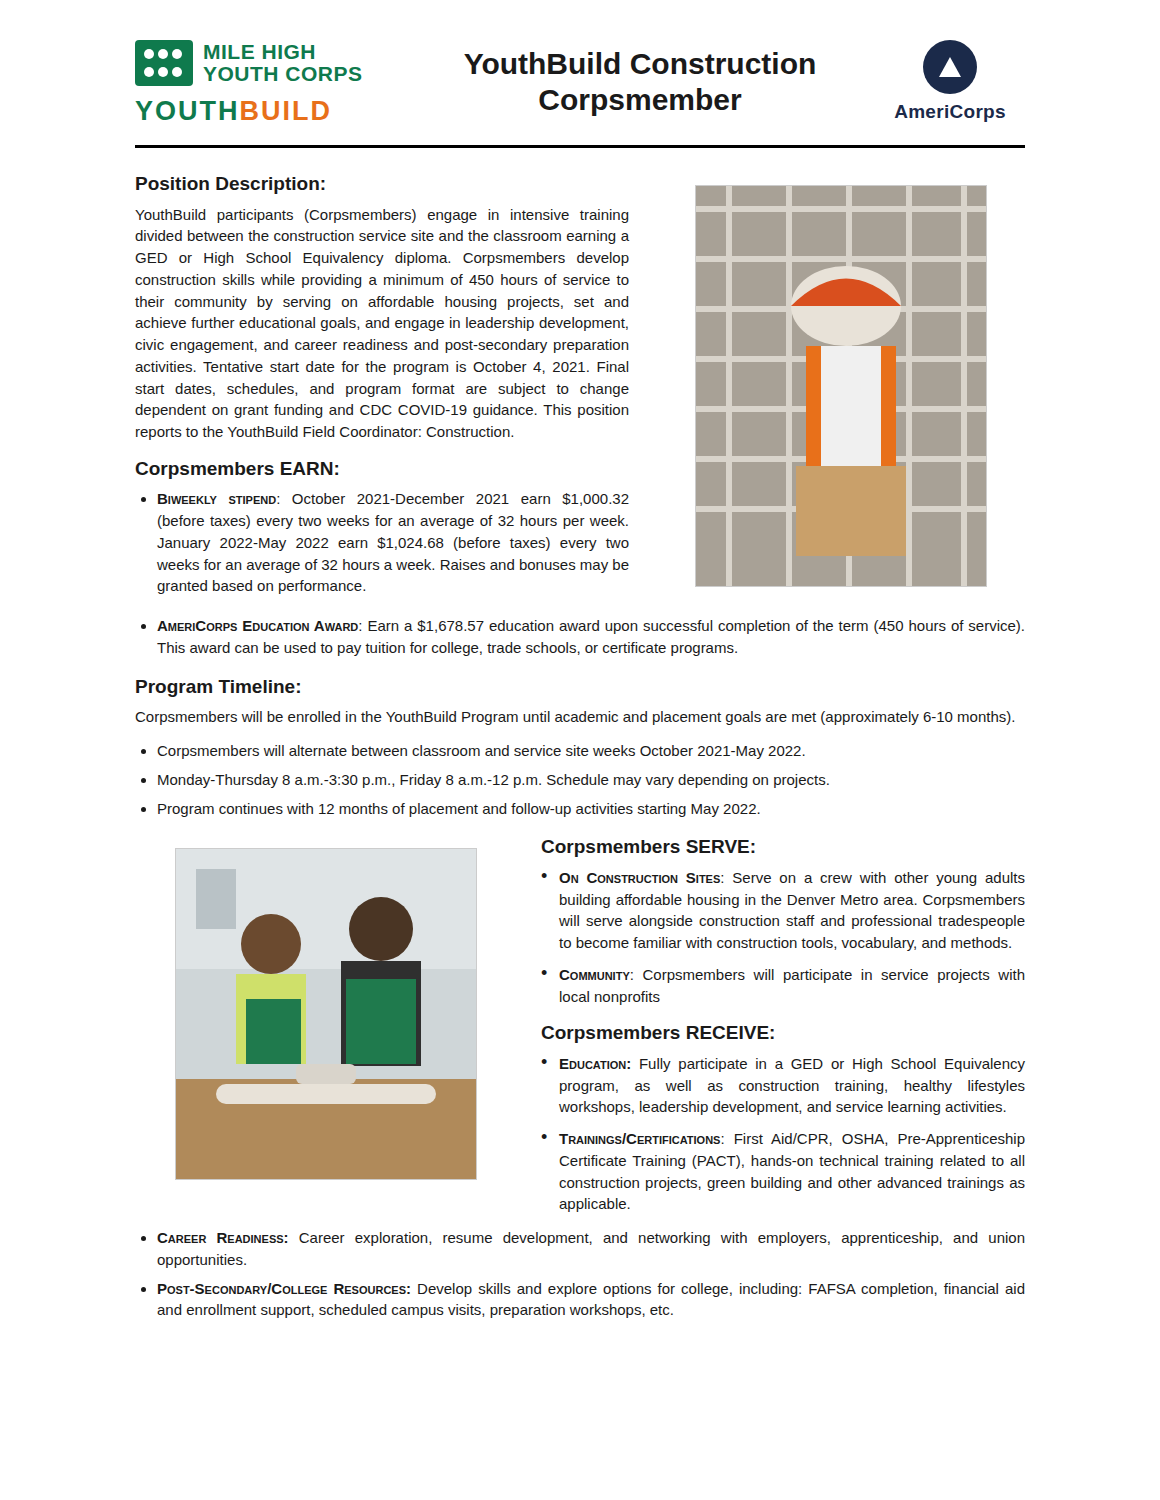Mile High
Youth Corps
YOUTH BUILD
YouthBuild Construction
Corpsmember
AmeriCorps
Position Description:
YouthBuild participants (Corpsmembers) engage in intensive training divided between the construction service site and the classroom earning a GED or High School Equivalency diploma. Corpsmembers develop construction skills while providing a minimum of 450 hours of service to their community by serving on affordable housing projects, set and achieve further educational goals, and engage in leadership development, civic engagement, and career readiness and post-secondary preparation activities. Tentative start date for the program is October 4, 2021. Final start dates, schedules, and program format are subject to change dependent on grant funding and CDC COVID-19 guidance. This position reports to the YouthBuild Field Coordinator: Construction.
Corpsmembers EARN:
Biweekly stipend: October 2021-December 2021 earn $1,000.32 (before taxes) every two weeks for an average of 32 hours per week. January 2022-May 2022 earn $1,024.68 (before taxes) every two weeks for an average of 32 hours a week. Raises and bonuses may be granted based on performance.
AmeriCorps Education Award: Earn a $1,678.57 education award upon successful completion of the term (450 hours of service). This award can be used to pay tuition for college, trade schools, or certificate programs.
Program Timeline:
Corpsmembers will be enrolled in the YouthBuild Program until academic and placement goals are met (approximately 6-10 months).
Corpsmembers will alternate between classroom and service site weeks October 2021-May 2022.
Monday-Thursday 8 a.m.-3:30 p.m., Friday 8 a.m.-12 p.m. Schedule may vary depending on projects.
Program continues with 12 months of placement and follow-up activities starting May 2022.
Corpsmembers SERVE:
On Construction Sites: Serve on a crew with other young adults building affordable housing in the Denver Metro area. Corpsmembers will serve alongside construction staff and professional tradespeople to become familiar with construction tools, vocabulary, and methods.
Community: Corpsmembers will participate in service projects with local nonprofits
Corpsmembers RECEIVE:
Education: Fully participate in a GED or High School Equivalency program, as well as construction training, healthy lifestyles workshops, leadership development, and service learning activities.
Trainings/Certifications: First Aid/CPR, OSHA, Pre-Apprenticeship Certificate Training (PACT), hands-on technical training related to all construction projects, green building and other advanced trainings as applicable.
Career Readiness: Career exploration, resume development, and networking with employers, apprenticeship, and union opportunities.
Post-Secondary/College Resources: Develop skills and explore options for college, including: FAFSA completion, financial aid and enrollment support, scheduled campus visits, preparation workshops, etc.